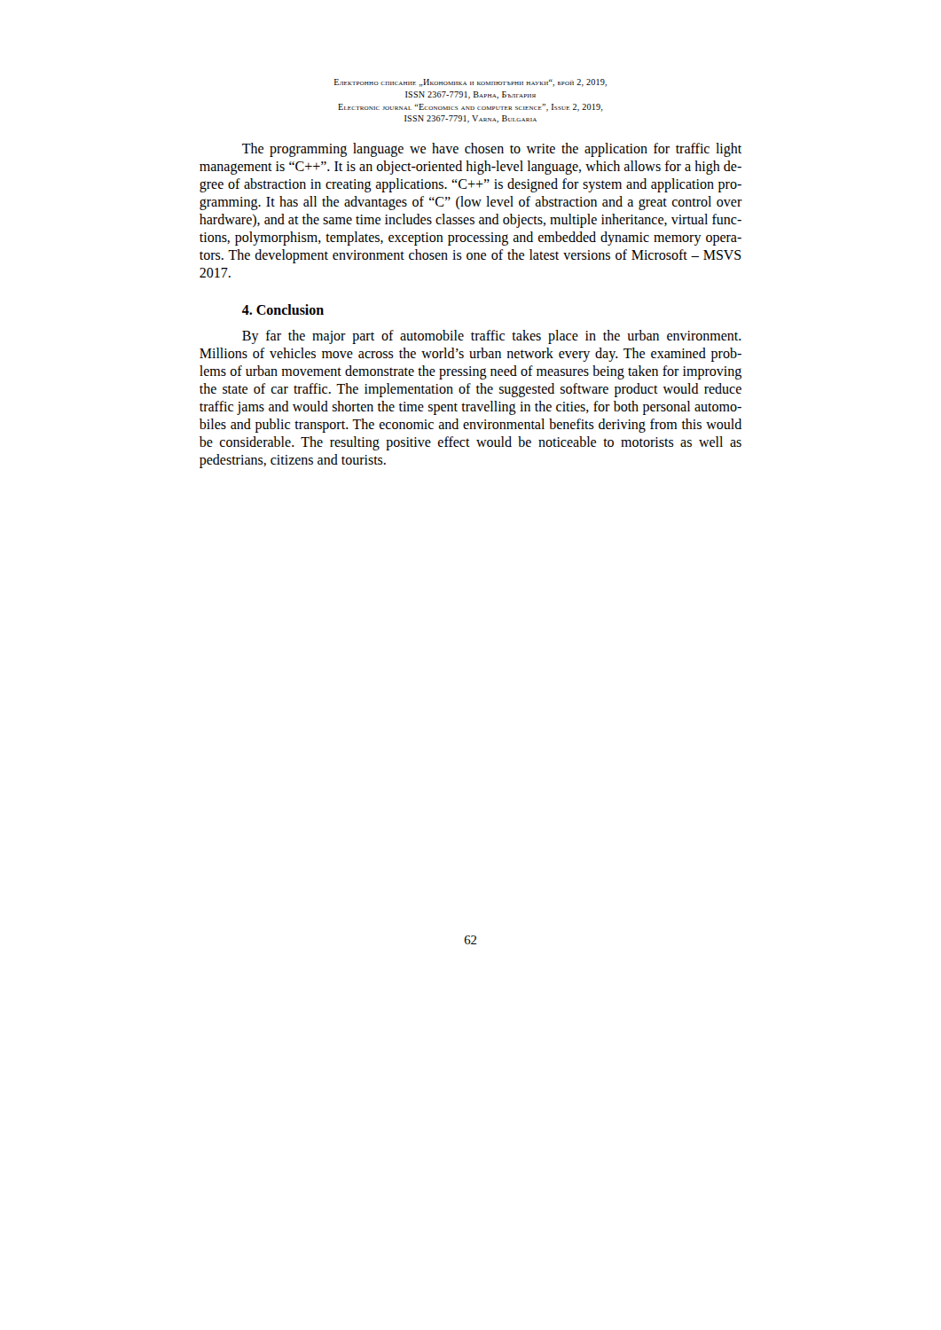Електронно списание „Икономика и компютърни науки“, брой 2, 2019,
ISSN 2367-7791, Варна, България
Electronic journal “Economics and computer science”, Issue 2, 2019,
ISSN 2367-7791, Varna, Bulgaria
The programming language we have chosen to write the application for traffic light management is “C++”. It is an object-oriented high-level language, which allows for a high degree of abstraction in creating applications. “C++” is designed for system and application programming. It has all the advantages of “C” (low level of abstraction and a great control over hardware), and at the same time includes classes and objects, multiple inheritance, virtual functions, polymorphism, templates, exception processing and embedded dynamic memory operators. The development environment chosen is one of the latest versions of Microsoft – MSVS 2017.
4. Conclusion
By far the major part of automobile traffic takes place in the urban environment. Millions of vehicles move across the world’s urban network every day. The examined problems of urban movement demonstrate the pressing need of measures being taken for improving the state of car traffic. The implementation of the suggested software product would reduce traffic jams and would shorten the time spent travelling in the cities, for both personal automobiles and public transport. The economic and environmental benefits deriving from this would be considerable. The resulting positive effect would be noticeable to motorists as well as pedestrians, citizens and tourists.
62